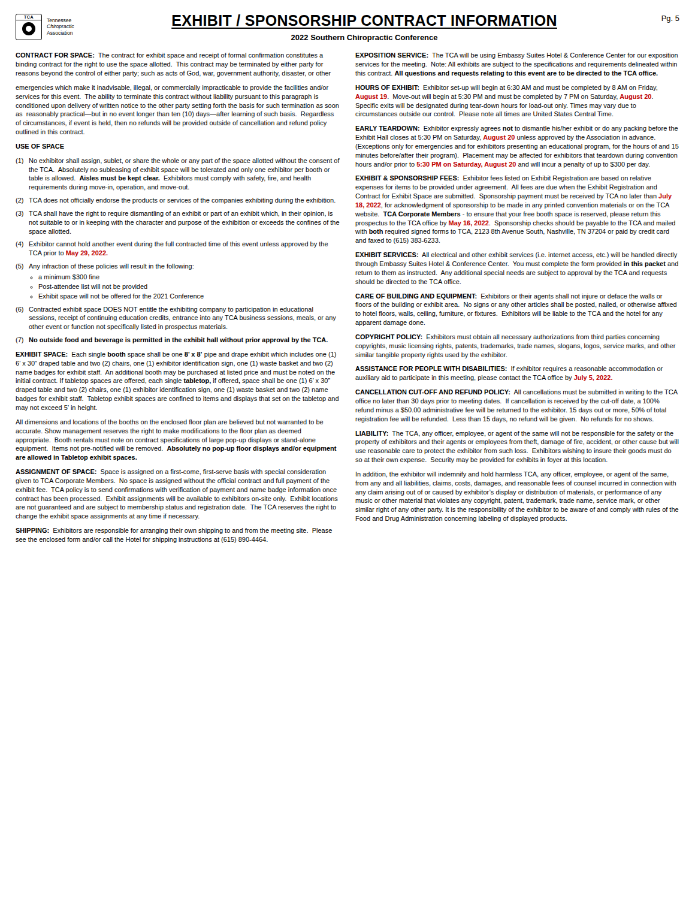TCA Tennessee
Chiropractic
Association
EXHIBIT / SPONSORSHIP CONTRACT INFORMATION
2022 Southern Chiropractic Conference
Pg. 5
CONTRACT FOR SPACE: The contract for exhibit space and receipt of formal confirmation constitutes a binding contract for the right to use the space allotted. This contract may be terminated by either party for reasons beyond the control of either party; such as acts of God, war, government authority, disaster, or other
emergencies which make it inadvisable, illegal, or commercially impracticable to provide the facilities and/or services for this event. The ability to terminate this contract without liability pursuant to this paragraph is conditioned upon delivery of written notice to the other party setting forth the basis for such termination as soon as reasonably practical—but in no event longer than ten (10) days—after learning of such basis. Regardless of circumstances, if event is held, then no refunds will be provided outside of cancellation and refund policy outlined in this contract.
USE OF SPACE
(1) No exhibitor shall assign, sublet, or share the whole or any part of the space allotted without the consent of the TCA. Absolutely no subleasing of exhibit space will be tolerated and only one exhibitor per booth or table is allowed. Aisles must be kept clear. Exhibitors must comply with safety, fire, and health requirements during move-in, operation, and move-out.
(2) TCA does not officially endorse the products or services of the companies exhibiting during the exhibition.
(3) TCA shall have the right to require dismantling of an exhibit or part of an exhibit which, in their opinion, is not suitable to or in keeping with the character and purpose of the exhibition or exceeds the confines of the space allotted.
(4) Exhibitor cannot hold another event during the full contracted time of this event unless approved by the TCA prior to May 29, 2022.
(5) Any infraction of these policies will result in the following:
a minimum $300 fine
Post-attendee list will not be provided
Exhibit space will not be offered for the 2021 Conference
(6) Contracted exhibit space DOES NOT entitle the exhibiting company to participation in educational sessions, receipt of continuing education credits, entrance into any TCA business sessions, meals, or any other event or function not specifically listed in prospectus materials.
(7) No outside food and beverage is permitted in the exhibit hall without prior approval by the TCA.
EXHIBIT SPACE: Each single booth space shall be one 8’ x 8’ pipe and drape exhibit which includes one (1) 6’ x 30” draped table and two (2) chairs, one (1) exhibitor identification sign, one (1) waste basket and two (2) name badges for exhibit staff. An additional booth may be purchased at listed price and must be noted on the initial contract. If tabletop spaces are offered, each single tabletop, if offered, space shall be one (1) 6’ x 30” draped table and two (2) chairs, one (1) exhibitor identification sign, one (1) waste basket and two (2) name badges for exhibit staff. Tabletop exhibit spaces are confined to items and displays that set on the tabletop and may not exceed 5’ in height.
All dimensions and locations of the booths on the enclosed floor plan are believed but not warranted to be accurate. Show management reserves the right to make modifications to the floor plan as deemed appropriate. Booth rentals must note on contract specifications of large pop-up displays or stand-alone equipment. Items not pre-notified will be removed. Absolutely no pop-up floor displays and/or equipment are allowed in Tabletop exhibit spaces.
ASSIGNMENT OF SPACE: Space is assigned on a first-come, first-serve basis with special consideration given to TCA Corporate Members. No space is assigned without the official contract and full payment of the exhibit fee. TCA policy is to send confirmations with verification of payment and name badge information once contract has been processed. Exhibit assignments will be available to exhibitors on-site only. Exhibit locations are not guaranteed and are subject to membership status and registration date. The TCA reserves the right to change the exhibit space assignments at any time if necessary.
SHIPPING: Exhibitors are responsible for arranging their own shipping to and from the meeting site. Please see the enclosed form and/or call the Hotel for shipping instructions at (615) 890-4464.
EXPOSITION SERVICE: The TCA will be using Embassy Suites Hotel & Conference Center for our exposition services for the meeting. Note: All exhibits are subject to the specifications and requirements delineated within this contract. All questions and requests relating to this event are to be directed to the TCA office.
HOURS OF EXHIBIT: Exhibitor set-up will begin at 6:30 AM and must be completed by 8 AM on Friday, August 19. Move-out will begin at 5:30 PM and must be completed by 7 PM on Saturday, August 20. Specific exits will be designated during tear-down hours for load-out only. Times may vary due to circumstances outside our control. Please note all times are United States Central Time.
EARLY TEARDOWN: Exhibitor expressly agrees not to dismantle his/her exhibit or do any packing before the Exhibit Hall closes at 5:30 PM on Saturday, August 20 unless approved by the Association in advance. (Exceptions only for emergencies and for exhibitors presenting an educational program, for the hours of and 15 minutes before/after their program). Placement may be affected for exhibitors that teardown during convention hours and/or prior to 5:30 PM on Saturday, August 20 and will incur a penalty of up to $300 per day.
EXHIBIT & SPONSORSHIP FEES: Exhibitor fees listed on Exhibit Registration are based on relative expenses for items to be provided under agreement. All fees are due when the Exhibit Registration and Contract for Exhibit Space are submitted. Sponsorship payment must be received by TCA no later than July 18, 2022, for acknowledgment of sponsorship to be made in any printed convention materials or on the TCA website. TCA Corporate Members - to ensure that your free booth space is reserved, please return this prospectus to the TCA office by May 16, 2022. Sponsorship checks should be payable to the TCA and mailed with both required signed forms to TCA, 2123 8th Avenue South, Nashville, TN 37204 or paid by credit card and faxed to (615) 383-6233.
EXHIBIT SERVICES: All electrical and other exhibit services (i.e. internet access, etc.) will be handled directly through Embassy Suites Hotel & Conference Center. You must complete the form provided in this packet and return to them as instructed. Any additional special needs are subject to approval by the TCA and requests should be directed to the TCA office.
CARE OF BUILDING AND EQUIPMENT: Exhibitors or their agents shall not injure or deface the walls or floors of the building or exhibit area. No signs or any other articles shall be posted, nailed, or otherwise affixed to hotel floors, walls, ceiling, furniture, or fixtures. Exhibitors will be liable to the TCA and the hotel for any apparent damage done.
COPYRIGHT POLICY: Exhibitors must obtain all necessary authorizations from third parties concerning copyrights, music licensing rights, patents, trademarks, trade names, slogans, logos, service marks, and other similar tangible property rights used by the exhibitor.
ASSISTANCE FOR PEOPLE WITH DISABILITIES: If exhibitor requires a reasonable accommodation or auxiliary aid to participate in this meeting, please contact the TCA office by July 5, 2022.
CANCELLATION CUT-OFF AND REFUND POLICY: All cancellations must be submitted in writing to the TCA office no later than 30 days prior to meeting dates. If cancellation is received by the cut-off date, a 100% refund minus a $50.00 administrative fee will be returned to the exhibitor. 15 days out or more, 50% of total registration fee will be refunded. Less than 15 days, no refund will be given. No refunds for no shows.
LIABILITY: The TCA, any officer, employee, or agent of the same will not be responsible for the safety or the property of exhibitors and their agents or employees from theft, damage of fire, accident, or other cause but will use reasonable care to protect the exhibitor from such loss. Exhibitors wishing to insure their goods must do so at their own expense. Security may be provided for exhibits in foyer at this location.
In addition, the exhibitor will indemnify and hold harmless TCA, any officer, employee, or agent of the same, from any and all liabilities, claims, costs, damages, and reasonable fees of counsel incurred in connection with any claim arising out of or caused by exhibitor’s display or distribution of materials, or performance of any music or other material that violates any copyright, patent, trademark, trade name, service mark, or other similar right of any other party. It is the responsibility of the exhibitor to be aware of and comply with rules of the Food and Drug Administration concerning labeling of displayed products.